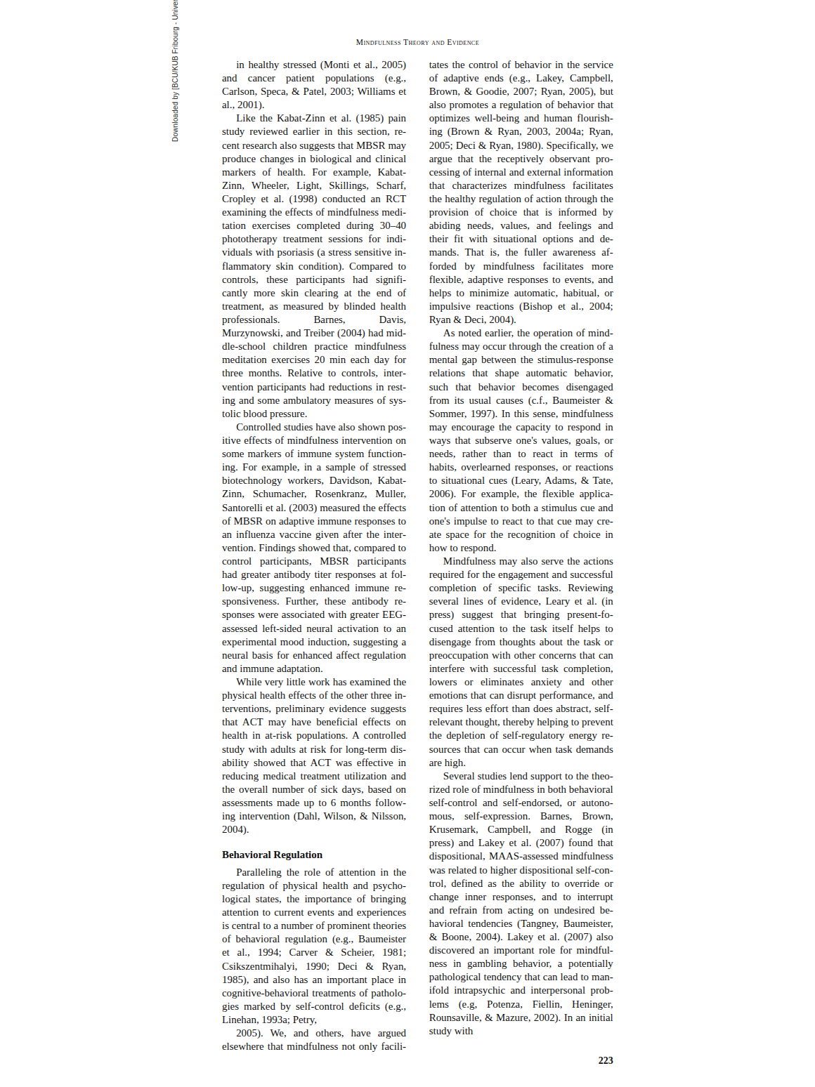Downloaded by [BCU/KUB Fribourg - University of Fribourg] at 07:11 12 September 2015
Mindfulness Theory and Evidence
in healthy stressed (Monti et al., 2005) and cancer patient populations (e.g., Carlson, Speca, & Patel, 2003; Williams et al., 2001).
Like the Kabat-Zinn et al. (1985) pain study reviewed earlier in this section, recent research also suggests that MBSR may produce changes in biological and clinical markers of health. For example, Kabat-Zinn, Wheeler, Light, Skillings, Scharf, Cropley et al. (1998) conducted an RCT examining the effects of mindfulness meditation exercises completed during 30–40 phototherapy treatment sessions for individuals with psoriasis (a stress sensitive inflammatory skin condition). Compared to controls, these participants had significantly more skin clearing at the end of treatment, as measured by blinded health professionals. Barnes, Davis, Murzynowski, and Treiber (2004) had middle-school children practice mindfulness meditation exercises 20 min each day for three months. Relative to controls, intervention participants had reductions in resting and some ambulatory measures of systolic blood pressure.
Controlled studies have also shown positive effects of mindfulness intervention on some markers of immune system functioning. For example, in a sample of stressed biotechnology workers, Davidson, Kabat-Zinn, Schumacher, Rosenkranz, Muller, Santorelli et al. (2003) measured the effects of MBSR on adaptive immune responses to an influenza vaccine given after the intervention. Findings showed that, compared to control participants, MBSR participants had greater antibody titer responses at follow-up, suggesting enhanced immune responsiveness. Further, these antibody responses were associated with greater EEG-assessed left-sided neural activation to an experimental mood induction, suggesting a neural basis for enhanced affect regulation and immune adaptation.
While very little work has examined the physical health effects of the other three interventions, preliminary evidence suggests that ACT may have beneficial effects on health in at-risk populations. A controlled study with adults at risk for long-term disability showed that ACT was effective in reducing medical treatment utilization and the overall number of sick days, based on assessments made up to 6 months following intervention (Dahl, Wilson, & Nilsson, 2004).
Behavioral Regulation
Paralleling the role of attention in the regulation of physical health and psychological states, the importance of bringing attention to current events and experiences is central to a number of prominent theories of behavioral regulation (e.g., Baumeister et al., 1994; Carver & Scheier, 1981; Csikszentmihalyi, 1990; Deci & Ryan, 1985), and also has an important place in cognitive-behavioral treatments of pathologies marked by self-control deficits (e.g., Linehan, 1993a; Petry,
2005). We, and others, have argued elsewhere that mindfulness not only facilitates the control of behavior in the service of adaptive ends (e.g., Lakey, Campbell, Brown, & Goodie, 2007; Ryan, 2005), but also promotes a regulation of behavior that optimizes well-being and human flourishing (Brown & Ryan, 2003, 2004a; Ryan, 2005; Deci & Ryan, 1980). Specifically, we argue that the receptively observant processing of internal and external information that characterizes mindfulness facilitates the healthy regulation of action through the provision of choice that is informed by abiding needs, values, and feelings and their fit with situational options and demands. That is, the fuller awareness afforded by mindfulness facilitates more flexible, adaptive responses to events, and helps to minimize automatic, habitual, or impulsive reactions (Bishop et al., 2004; Ryan & Deci, 2004).
As noted earlier, the operation of mindfulness may occur through the creation of a mental gap between the stimulus-response relations that shape automatic behavior, such that behavior becomes disengaged from its usual causes (c.f., Baumeister & Sommer, 1997). In this sense, mindfulness may encourage the capacity to respond in ways that subserve one's values, goals, or needs, rather than to react in terms of habits, overlearned responses, or reactions to situational cues (Leary, Adams, & Tate, 2006). For example, the flexible application of attention to both a stimulus cue and one's impulse to react to that cue may create space for the recognition of choice in how to respond.
Mindfulness may also serve the actions required for the engagement and successful completion of specific tasks. Reviewing several lines of evidence, Leary et al. (in press) suggest that bringing present-focused attention to the task itself helps to disengage from thoughts about the task or preoccupation with other concerns that can interfere with successful task completion, lowers or eliminates anxiety and other emotions that can disrupt performance, and requires less effort than does abstract, self-relevant thought, thereby helping to prevent the depletion of self-regulatory energy resources that can occur when task demands are high.
Several studies lend support to the theorized role of mindfulness in both behavioral self-control and self-endorsed, or autonomous, self-expression. Barnes, Brown, Krusemark, Campbell, and Rogge (in press) and Lakey et al. (2007) found that dispositional, MAAS-assessed mindfulness was related to higher dispositional self-control, defined as the ability to override or change inner responses, and to interrupt and refrain from acting on undesired behavioral tendencies (Tangney, Baumeister, & Boone, 2004). Lakey et al. (2007) also discovered an important role for mindfulness in gambling behavior, a potentially pathological tendency that can lead to manifold intrapsychic and interpersonal problems (e.g, Potenza, Fiellin, Heninger, Rounsaville, & Mazure, 2002). In an initial study with
223